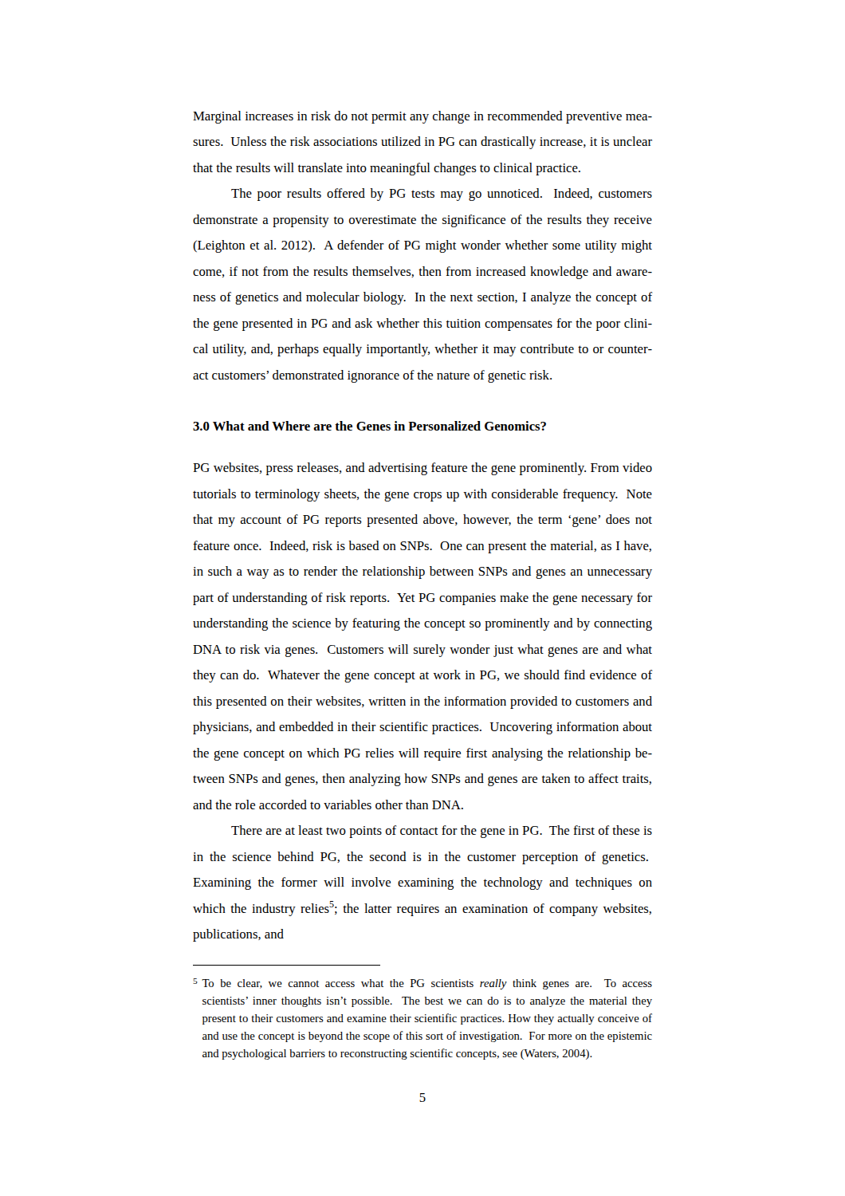Marginal increases in risk do not permit any change in recommended preventive measures. Unless the risk associations utilized in PG can drastically increase, it is unclear that the results will translate into meaningful changes to clinical practice.
The poor results offered by PG tests may go unnoticed. Indeed, customers demonstrate a propensity to overestimate the significance of the results they receive (Leighton et al. 2012). A defender of PG might wonder whether some utility might come, if not from the results themselves, then from increased knowledge and awareness of genetics and molecular biology. In the next section, I analyze the concept of the gene presented in PG and ask whether this tuition compensates for the poor clinical utility, and, perhaps equally importantly, whether it may contribute to or counteract customers’ demonstrated ignorance of the nature of genetic risk.
3.0 What and Where are the Genes in Personalized Genomics?
PG websites, press releases, and advertising feature the gene prominently. From video tutorials to terminology sheets, the gene crops up with considerable frequency. Note that my account of PG reports presented above, however, the term ‘gene’ does not feature once. Indeed, risk is based on SNPs. One can present the material, as I have, in such a way as to render the relationship between SNPs and genes an unnecessary part of understanding of risk reports. Yet PG companies make the gene necessary for understanding the science by featuring the concept so prominently and by connecting DNA to risk via genes. Customers will surely wonder just what genes are and what they can do. Whatever the gene concept at work in PG, we should find evidence of this presented on their websites, written in the information provided to customers and physicians, and embedded in their scientific practices. Uncovering information about the gene concept on which PG relies will require first analysing the relationship between SNPs and genes, then analyzing how SNPs and genes are taken to affect traits, and the role accorded to variables other than DNA.
There are at least two points of contact for the gene in PG. The first of these is in the science behind PG, the second is in the customer perception of genetics. Examining the former will involve examining the technology and techniques on which the industry relies5; the latter requires an examination of company websites, publications, and
5 To be clear, we cannot access what the PG scientists really think genes are. To access scientists’ inner thoughts isn’t possible. The best we can do is to analyze the material they present to their customers and examine their scientific practices. How they actually conceive of and use the concept is beyond the scope of this sort of investigation. For more on the epistemic and psychological barriers to reconstructing scientific concepts, see (Waters, 2004).
5